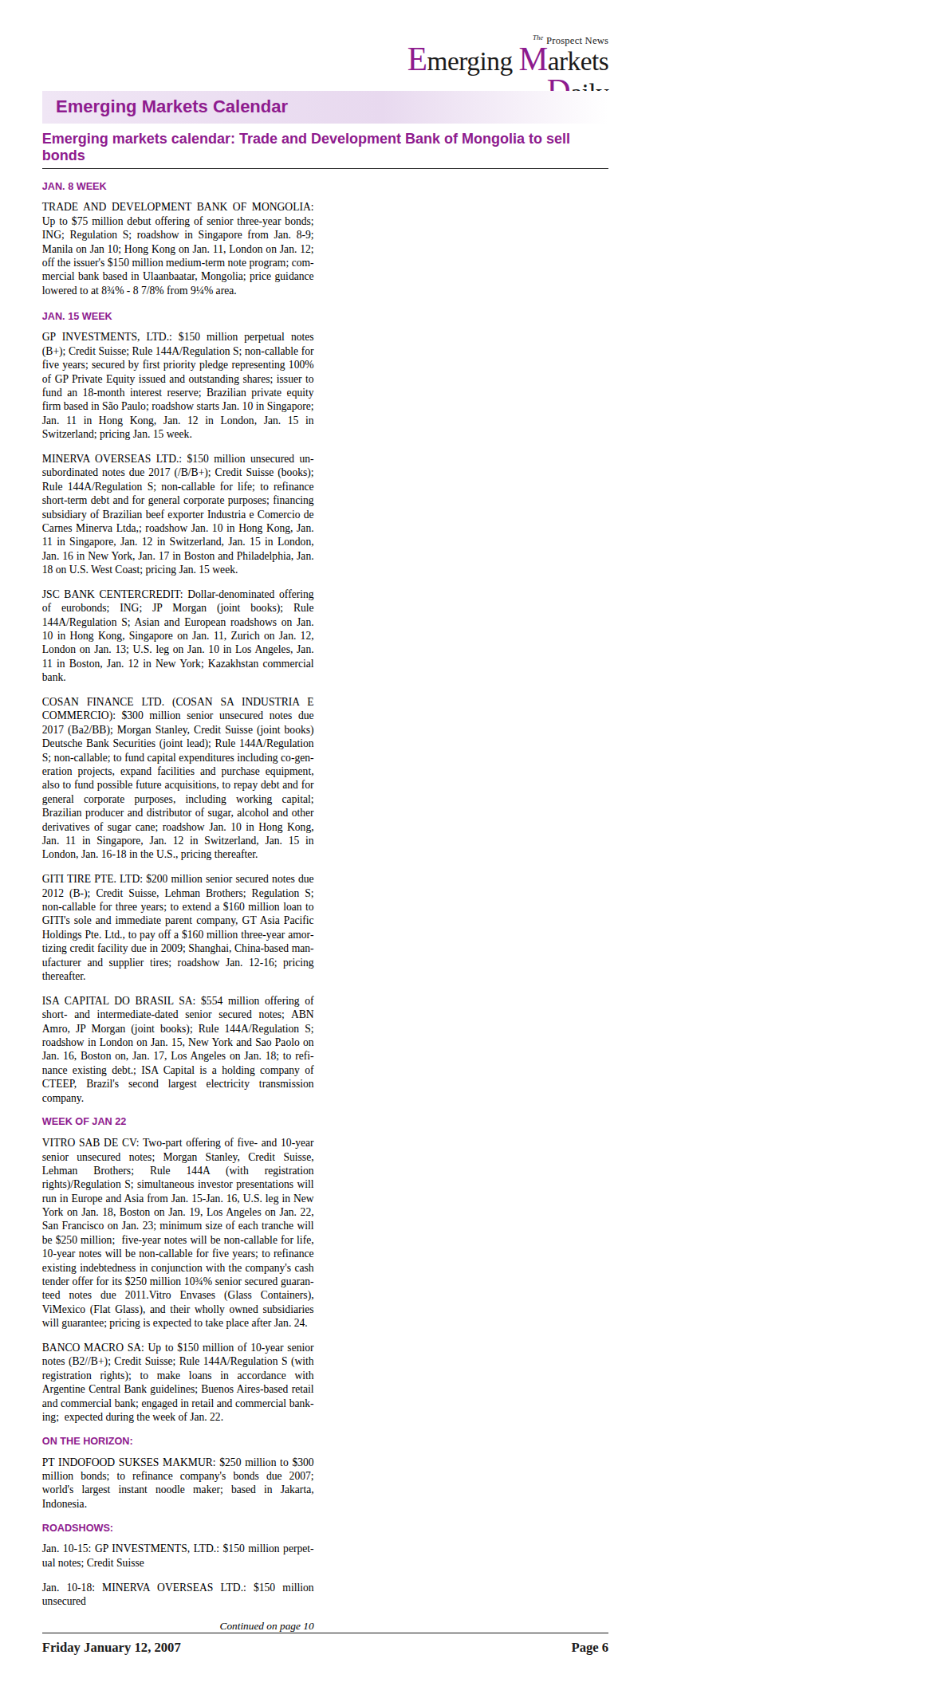The Prospect News
Emerging Markets
Daily
Emerging Markets Calendar
Emerging markets calendar: Trade and Development Bank of Mongolia to sell bonds
JAN. 8 WEEK
TRADE AND DEVELOPMENT BANK OF MONGOLIA: Up to $75 million debut offering of senior three-year bonds; ING; Regulation S; roadshow in Singapore from Jan. 8-9; Manila on Jan 10; Hong Kong on Jan. 11, London on Jan. 12; off the issuer's $150 million medium-term note program; commercial bank based in Ulaanbaatar, Mongolia; price guidance lowered to at 8¾% - 8 7/8% from 9¼% area.
JAN. 15 WEEK
GP INVESTMENTS, LTD.: $150 million perpetual notes (B+); Credit Suisse; Rule 144A/Regulation S; non-callable for five years; secured by first priority pledge representing 100% of GP Private Equity issued and outstanding shares; issuer to fund an 18-month interest reserve; Brazilian private equity firm based in São Paulo; roadshow starts Jan. 10 in Singapore; Jan. 11 in Hong Kong, Jan. 12 in London, Jan. 15 in Switzerland; pricing Jan. 15 week.
MINERVA OVERSEAS LTD.: $150 million unsecured unsubordinated notes due 2017 (/B/B+); Credit Suisse (books); Rule 144A/Regulation S; non-callable for life; to refinance short-term debt and for general corporate purposes; financing subsidiary of Brazilian beef exporter Industria e Comercio de Carnes Minerva Ltda,; roadshow Jan. 10 in Hong Kong, Jan. 11 in Singapore, Jan. 12 in Switzerland, Jan. 15 in London, Jan. 16 in New York, Jan. 17 in Boston and Philadelphia, Jan. 18 on U.S. West Coast; pricing Jan. 15 week.
JSC BANK CENTERCREDIT: Dollar-denominated offering of eurobonds; ING; JP Morgan (joint books); Rule 144A/Regulation S; Asian and European roadshows on Jan. 10 in Hong Kong, Singapore on Jan. 11, Zurich on Jan. 12, London on Jan. 13; U.S. leg on Jan. 10 in Los Angeles, Jan. 11 in Boston, Jan. 12 in New York; Kazakhstan commercial bank.
COSAN FINANCE LTD. (COSAN SA INDUSTRIA E COMMERCIO): $300 million senior unsecured notes due 2017 (Ba2/BB); Morgan Stanley, Credit Suisse (joint books) Deutsche Bank Securities (joint lead); Rule 144A/Regulation S; non-callable; to fund capital expenditures including co-generation projects, expand facilities and purchase equipment, also to fund possible future acquisitions, to repay debt and for general corporate purposes, including working capital; Brazilian producer and distributor of sugar, alcohol and other derivatives of sugar cane; roadshow Jan. 10 in Hong Kong, Jan. 11 in Singapore, Jan. 12 in Switzerland, Jan. 15 in London, Jan. 16-18 in the U.S., pricing thereafter.
GITI TIRE PTE. LTD: $200 million senior secured notes due 2012 (B-); Credit Suisse, Lehman Brothers; Regulation S; non-callable for three years; to extend a $160 million loan to GITI's sole and immediate parent company, GT Asia Pacific Holdings Pte. Ltd., to pay off a $160 million three-year amortizing credit facility due in 2009; Shanghai, China-based manufacturer and supplier tires; roadshow Jan. 12-16; pricing thereafter.
ISA CAPITAL DO BRASIL SA: $554 million offering of short- and intermediate-dated senior secured notes; ABN Amro, JP Morgan (joint books); Rule 144A/Regulation S; roadshow in London on Jan. 15, New York and Sao Paolo on Jan. 16, Boston on, Jan. 17, Los Angeles on Jan. 18; to refinance existing debt.; ISA Capital is a holding company of CTEEP, Brazil's second largest electricity transmission company.
WEEK OF JAN 22
VITRO SAB DE CV: Two-part offering of five- and 10-year senior unsecured notes; Morgan Stanley, Credit Suisse, Lehman Brothers; Rule 144A (with registration rights)/Regulation S; simultaneous investor presentations will run in Europe and Asia from Jan. 15-Jan. 16, U.S. leg in New York on Jan. 18, Boston on Jan. 19, Los Angeles on Jan. 22, San Francisco on Jan. 23; minimum size of each tranche will be $250 million; five-year notes will be non-callable for life, 10-year notes will be non-callable for five years; to refinance existing indebtedness in conjunction with the company's cash tender offer for its $250 million 10¾% senior secured guaranteed notes due 2011.Vitro Envases (Glass Containers), ViMexico (Flat Glass), and their wholly owned subsidiaries will guarantee; pricing is expected to take place after Jan. 24.
BANCO MACRO SA: Up to $150 million of 10-year senior notes (B2//B+); Credit Suisse; Rule 144A/Regulation S (with registration rights); to make loans in accordance with Argentine Central Bank guidelines; Buenos Aires-based retail and commercial bank; engaged in retail and commercial banking; expected during the week of Jan. 22.
ON THE HORIZON:
PT INDOFOOD SUKSES MAKMUR: $250 million to $300 million bonds; to refinance company's bonds due 2007; world's largest instant noodle maker; based in Jakarta, Indonesia.
ROADSHOWS:
Jan. 10-15: GP INVESTMENTS, LTD.: $150 million perpetual notes; Credit Suisse
Jan. 10-18: MINERVA OVERSEAS LTD.: $150 million unsecured
Continued on page 10
Friday January 12, 2007 Page 6